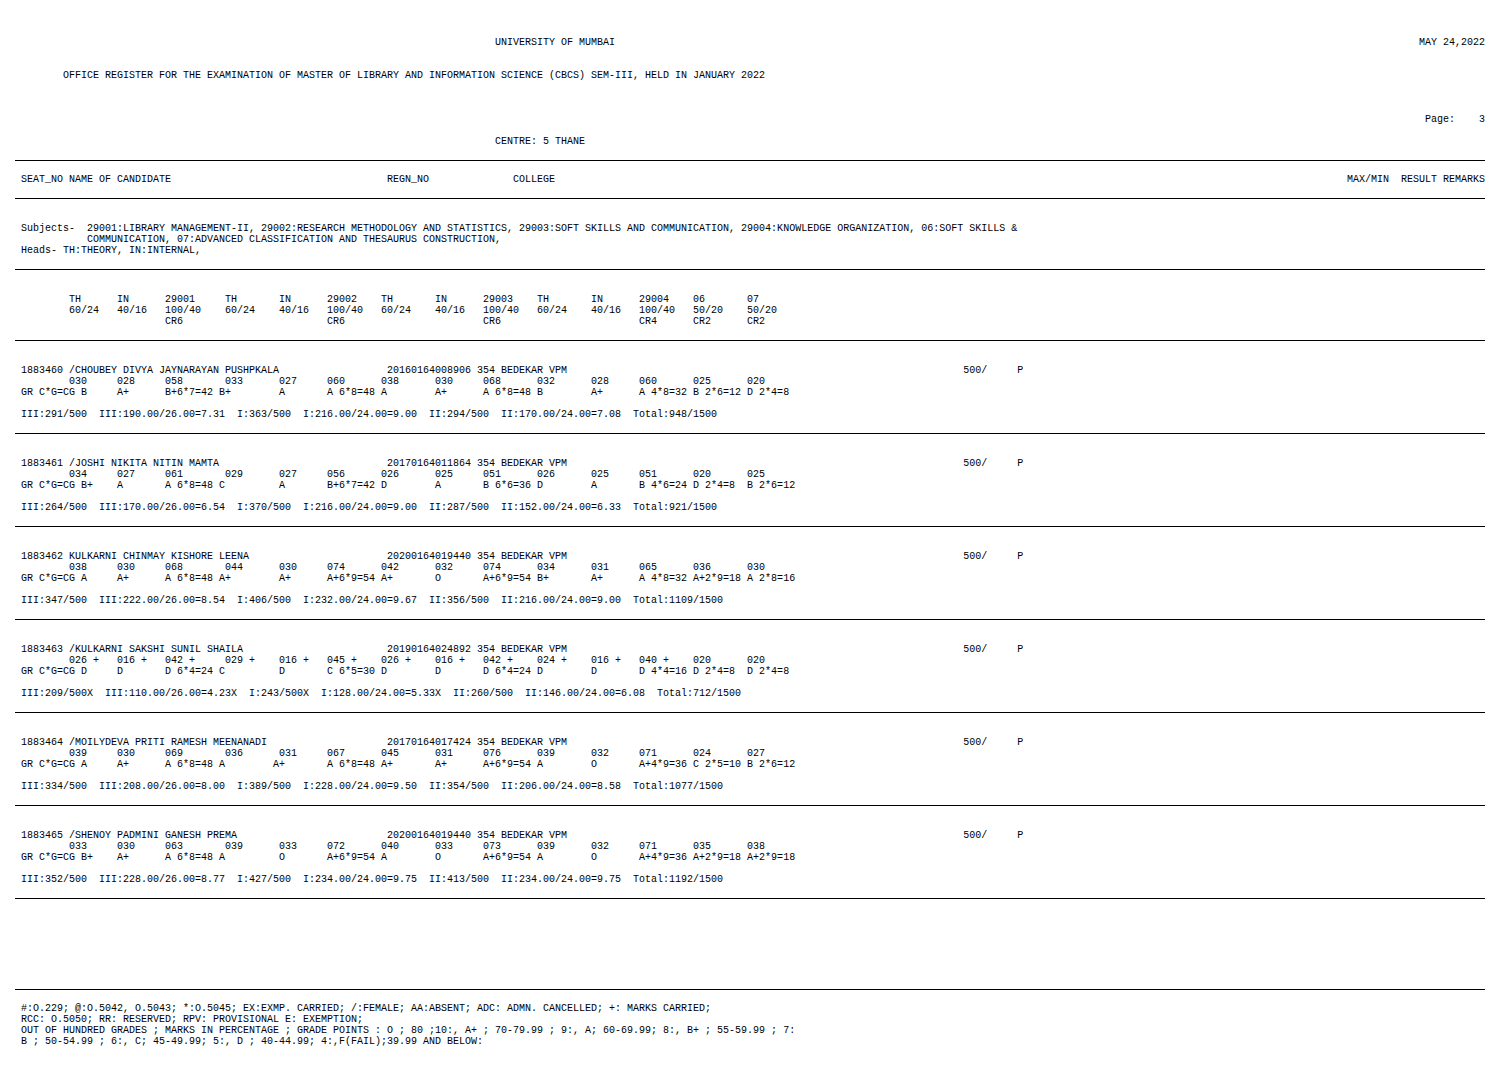UNIVERSITY OF MUMBAI MAY 24,2022
OFFICE REGISTER FOR THE EXAMINATION OF MASTER OF LIBRARY AND INFORMATION SCIENCE (CBCS) SEM-III, HELD IN JANUARY 2022
Page: 3
CENTRE: 5 THANE
SEAT_NO NAME OF CANDIDATE REGN_NO COLLEGE MAX/MIN RESULT REMARKS
Subjects- 29001:LIBRARY MANAGEMENT-II, 29002:RESEARCH METHODOLOGY AND STATISTICS, 29003:SOFT SKILLS AND COMMUNICATION, 29004:KNOWLEDGE ORGANIZATION, 06:SOFT SKILLS & COMMUNICATION, 07:ADVANCED CLASSIFICATION AND THESAURUS CONSTRUCTION, Heads- TH:THEORY, IN:INTERNAL,
TH IN 29001 TH IN 29002 TH IN 29003 TH IN 29004 06 07 60/24 40/16 100/40 60/24 40/16 100/40 60/24 40/16 100/40 60/24 40/16 100/40 50/20 50/20 CR6 CR6 CR6 CR4 CR2 CR2
1883460 /CHOUBEY DIVYA JAYNARAYAN PUSHPKALA 20160164008906 354 BEDEKAR VPM 500/ P 030 028 058 033 027 060 038 030 068 032 028 060 025 020 GR C*G=CG B A+ B+6*7=42 B+ A A 6*8=48 A A+ A 6*8=48 B A+ A 4*8=32 B 2*6=12 D 2*4=8 III:291/500 III:190.00/26.00=7.31 I:363/500 I:216.00/24.00=9.00 II:294/500 II:170.00/24.00=7.08 Total:948/1500
1883461 /JOSHI NIKITA NITIN MAMTA 20170164011864 354 BEDEKAR VPM 500/ P 034 027 061 029 027 056 026 025 051 026 025 051 020 025 GR C*G=CG B+ A A 6*8=48 C A B+6*7=42 D A B 6*6=36 D A B 4*6=24 D 2*4=8 B 2*6=12 III:264/500 III:170.00/26.00=6.54 I:370/500 I:216.00/24.00=9.00 II:287/500 II:152.00/24.00=6.33 Total:921/1500
1883462 KULKARNI CHINMAY KISHORE LEENA 20200164019440 354 BEDEKAR VPM 500/ P 038 030 068 044 030 074 042 032 074 034 031 065 036 030 GR C*G=CG A A+ A 6*8=48 A+ A+ A+6*9=54 A+ O A+6*9=54 B+ A+ A 4*8=32 A+2*9=18 A 2*8=16 III:347/500 III:222.00/26.00=8.54 I:406/500 I:232.00/24.00=9.67 II:356/500 II:216.00/24.00=9.00 Total:1109/1500
1883463 /KULKARNI SAKSHI SUNIL SHAILA 20190164024892 354 BEDEKAR VPM 500/ P 026 + 016 + 042 + 029 + 016 + 045 + 026 + 016 + 042 + 024 + 016 + 040 + 020 020 GR C*G=CG D D D 6*4=24 C D C 6*5=30 D D D 6*4=24 D D D 4*4=16 D 2*4=8 D 2*4=8 III:209/500X III:110.00/26.00=4.23X I:243/500X I:128.00/24.00=5.33X II:260/500 II:146.00/24.00=6.08 Total:712/1500
1883464 /MOILYDEVA PRITI RAMESH MEENANADI 20170164017424 354 BEDEKAR VPM 500/ P 039 030 069 036 031 067 045 031 076 039 032 071 024 027 GR C*G=CG A A+ A 6*8=48 A A+ A 6*8=48 A+ A+ A+6*9=54 A O A+4*9=36 C 2*5=10 B 2*6=12 III:334/500 III:208.00/26.00=8.00 I:389/500 I:228.00/24.00=9.50 II:354/500 II:206.00/24.00=8.58 Total:1077/1500
1883465 /SHENOY PADMINI GANESH PREMA 20200164019440 354 BEDEKAR VPM 500/ P 033 030 063 039 033 072 040 033 073 039 032 071 035 038 GR C*G=CG B+ A+ A 6*8=48 A O A+6*9=54 A O A+6*9=54 A O A+4*9=36 A+2*9=18 A+2*9=18 III:352/500 III:228.00/26.00=8.77 I:427/500 I:234.00/24.00=9.75 II:413/500 II:234.00/24.00=9.75 Total:1192/1500
#:O.229; @:O.5042, O.5043; *:O.5045; EX:EXMP. CARRIED; /:FEMALE; AA:ABSENT; ADC: ADMN. CANCELLED; +: MARKS CARRIED; RCC: O.5050; RR: RESERVED; RPV: PROVISIONAL E: EXEMPTION; OUT OF HUNDRED GRADES ; MARKS IN PERCENTAGE ; GRADE POINTS : O ; 80 ;10:, A+ ; 70-79.99 ; 9:, A; 60-69.99; 8:, B+ ; 55-59.99 ; 7: B ; 50-54.99 ; 6:, C; 45-49.99; 5:, D ; 40-44.99; 4:,F(FAIL);39.99 AND BELOW: